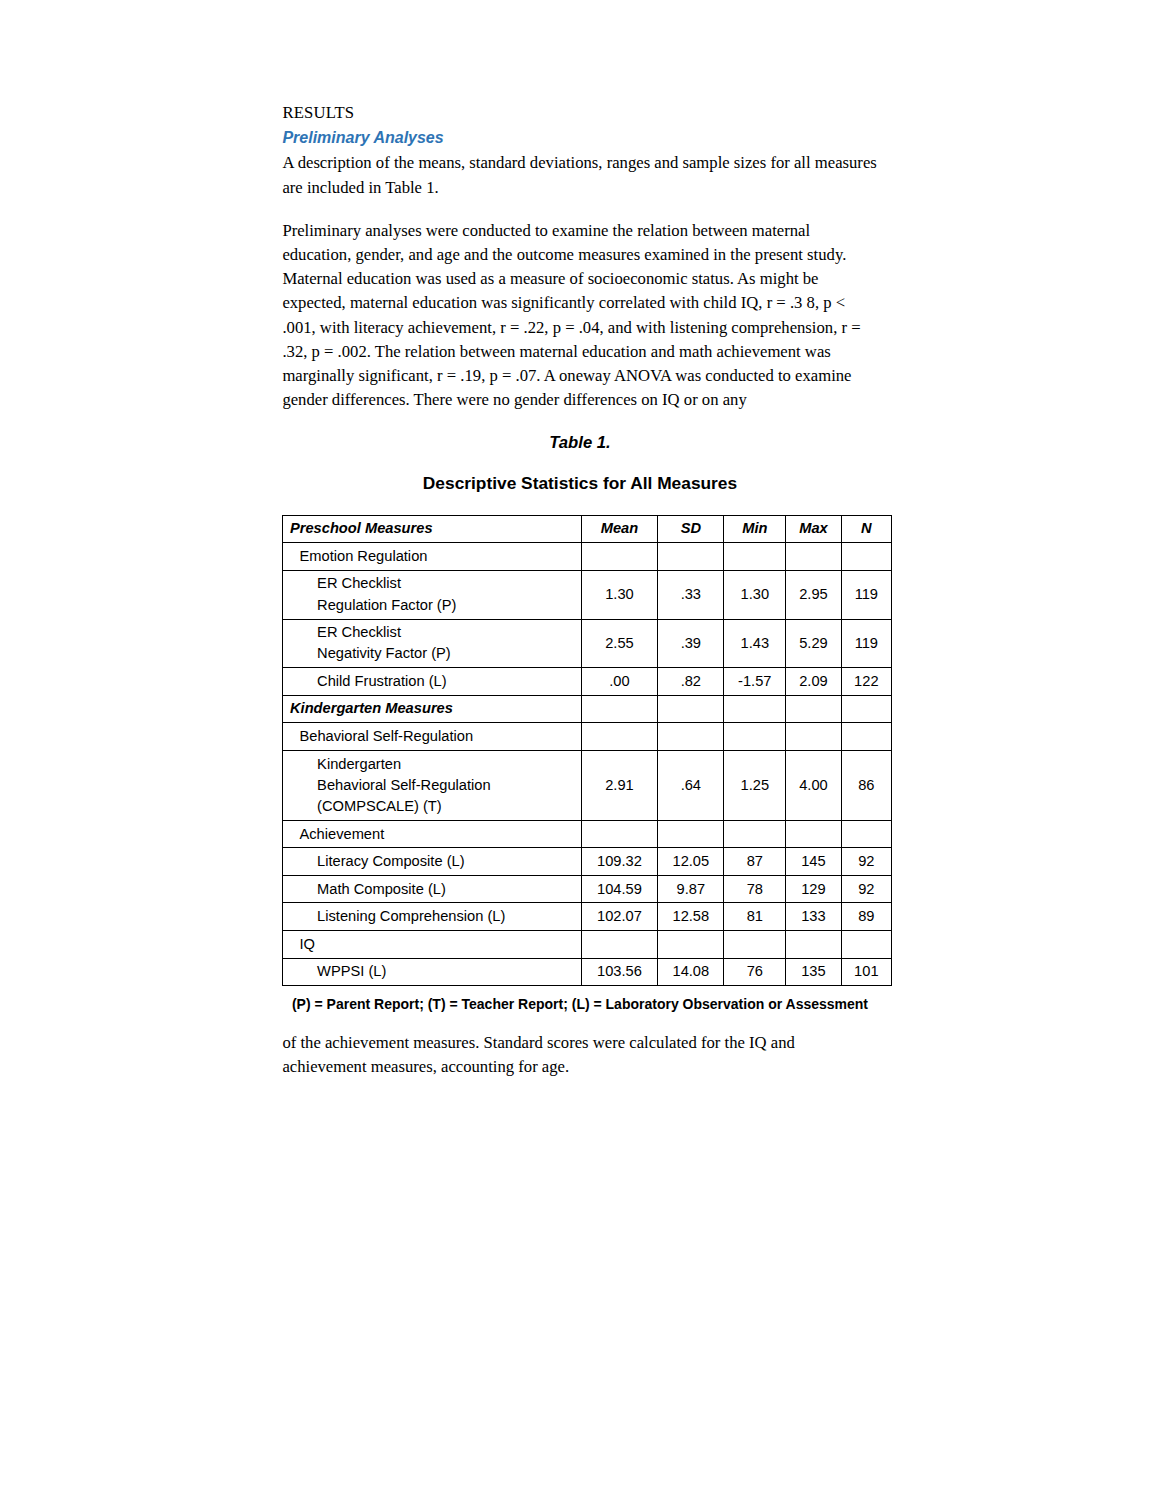RESULTS
Preliminary Analyses
A description of the means, standard deviations, ranges and sample sizes for all measures are included in Table 1.
Preliminary analyses were conducted to examine the relation between maternal education, gender, and age and the outcome measures examined in the present study. Maternal education was used as a measure of socioeconomic status. As might be expected, maternal education was significantly correlated with child IQ, r = .3 8, p < .001, with literacy achievement, r = .22, p = .04, and with listening comprehension, r = .32, p = .002. The relation between maternal education and math achievement was marginally significant, r = .19, p = .07. A oneway ANOVA was conducted to examine gender differences. There were no gender differences on IQ or on any
Table 1.
Descriptive Statistics for All Measures
| Preschool Measures | Mean | SD | Min | Max | N |
| --- | --- | --- | --- | --- | --- |
| Emotion Regulation | | | | | |
| ER Checklist Regulation Factor (P) | 1.30 | .33 | 1.30 | 2.95 | 119 |
| ER Checklist Negativity Factor (P) | 2.55 | .39 | 1.43 | 5.29 | 119 |
| Child Frustration (L) | .00 | .82 | -1.57 | 2.09 | 122 |
| Kindergarten Measures | | | | | |
| Behavioral Self-Regulation | | | | | |
| Kindergarten Behavioral Self-Regulation (COMPSCALE) (T) | 2.91 | .64 | 1.25 | 4.00 | 86 |
| Achievement | | | | | |
| Literacy Composite (L) | 109.32 | 12.05 | 87 | 145 | 92 |
| Math Composite (L) | 104.59 | 9.87 | 78 | 129 | 92 |
| Listening Comprehension (L) | 102.07 | 12.58 | 81 | 133 | 89 |
| IQ | | | | | |
| WPPSI (L) | 103.56 | 14.08 | 76 | 135 | 101 |
(P) = Parent Report; (T) = Teacher Report; (L) = Laboratory Observation or Assessment
of the achievement measures. Standard scores were calculated for the IQ and achievement measures, accounting for age.